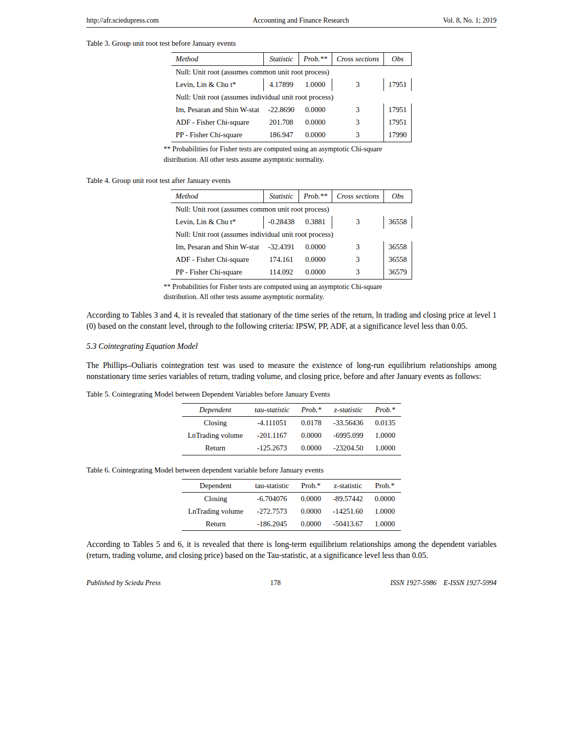http://afr.sciedupress.com
Accounting and Finance Research
Vol. 8, No. 1; 2019
Table 3. Group unit root test before January events
| Method | Statistic | Prob.** | Cross sections | Obs |
| --- | --- | --- | --- | --- |
| Null: Unit root (assumes common unit root process) |
| Levin, Lin & Chu t* | 4.17899 | 1.0000 | 3 | 17951 |
| Null: Unit root (assumes individual unit root process) |
| Im, Pesaran and Shin W-stat | -22.8690 | 0.0000 | 3 | 17951 |
| ADF - Fisher Chi-square | 201.708 | 0.0000 | 3 | 17951 |
| PP - Fisher Chi-square | 186.947 | 0.0000 | 3 | 17990 |
** Probabilities for Fisher tests are computed using an asymptotic Chi-square
distribution. All other tests assume asymptotic normality.
Table 4. Group unit root test after January events
| Method | Statistic | Prob.** | Cross sections | Obs |
| --- | --- | --- | --- | --- |
| Null: Unit root (assumes common unit root process) |
| Levin, Lin & Chu t* | -0.28438 | 0.3881 | 3 | 36558 |
| Null: Unit root (assumes individual unit root process) |
| Im, Pesaran and Shin W-stat | -32.4391 | 0.0000 | 3 | 36558 |
| ADF - Fisher Chi-square | 174.161 | 0.0000 | 3 | 36558 |
| PP - Fisher Chi-square | 114.092 | 0.0000 | 3 | 36579 |
** Probabilities for Fisher tests are computed using an asymptotic Chi-square
distribution. All other tests assume asymptotic normality.
According to Tables 3 and 4, it is revealed that stationary of the time series of the return, ln trading and closing price at level 1 (0) based on the constant level, through to the following criteria: IPSW, PP, ADF, at a significance level less than 0.05.
5.3 Cointegrating Equation Model
The Phillips–Ouliaris cointegration test was used to measure the existence of long-run equilibrium relationships among nonstationary time series variables of return, trading volume, and closing price, before and after January events as follows:
Table 5. Cointegrating Model between Dependent Variables before January Events
| Dependent | tau-statistic | Prob.* | z-statistic | Prob.* |
| --- | --- | --- | --- | --- |
| Closing | -4.111051 | 0.0178 | -33.56436 | 0.0135 |
| LnTrading volume | -201.1167 | 0.0000 | -6995.099 | 1.0000 |
| Return | -125.2673 | 0.0000 | -23204.50 | 1.0000 |
Table 6. Cointegrating Model between dependent variable before January events
| Dependent | tau-statistic | Prob.* | z-statistic | Prob.* |
| --- | --- | --- | --- | --- |
| Closing | -6.704076 | 0.0000 | -89.57442 | 0.0000 |
| LnTrading volume | -272.7573 | 0.0000 | -14251.60 | 1.0000 |
| Return | -186.2045 | 0.0000 | -50413.67 | 1.0000 |
According to Tables 5 and 6, it is revealed that there is long-term equilibrium relationships among the dependent variables (return, trading volume, and closing price) based on the Tau-statistic, at a significance level less than 0.05.
Published by Sciedu Press
178
ISSN 1927-5986 E-ISSN 1927-5994